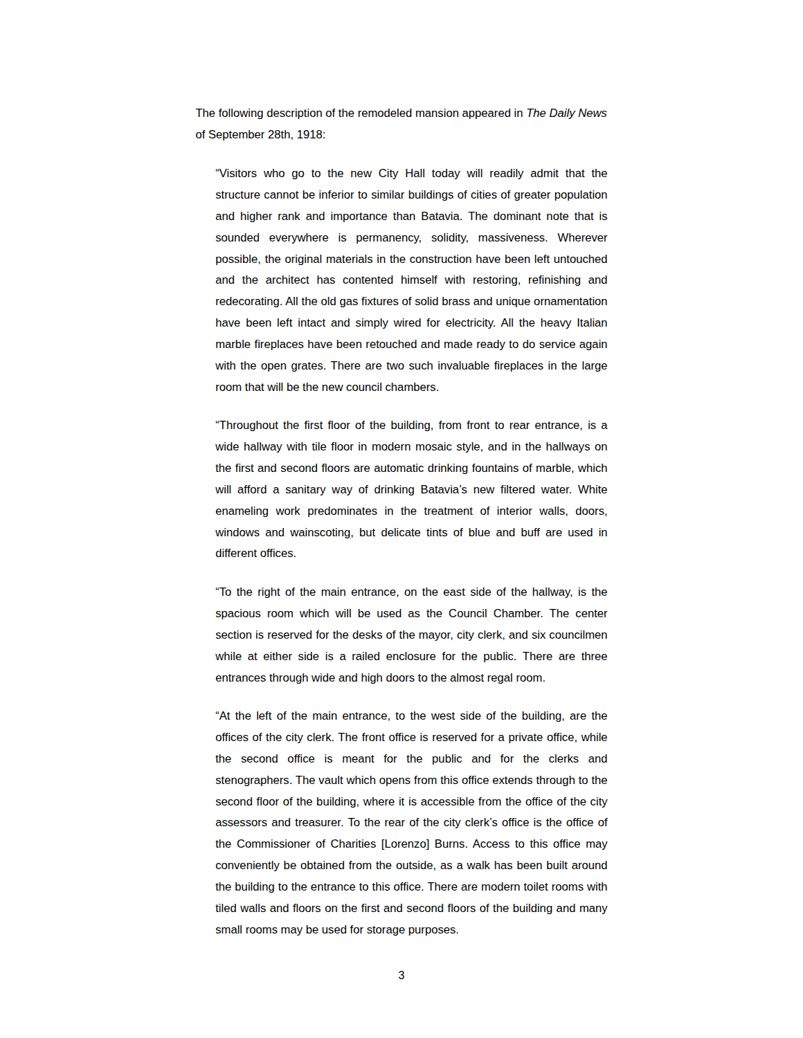The following description of the remodeled mansion appeared in The Daily News of September 28th, 1918:
“Visitors who go to the new City Hall today will readily admit that the structure cannot be inferior to similar buildings of cities of greater population and higher rank and importance than Batavia. The dominant note that is sounded everywhere is permanency, solidity, massiveness. Wherever possible, the original materials in the construction have been left untouched and the architect has contented himself with restoring, refinishing and redecorating. All the old gas fixtures of solid brass and unique ornamentation have been left intact and simply wired for electricity. All the heavy Italian marble fireplaces have been retouched and made ready to do service again with the open grates. There are two such invaluable fireplaces in the large room that will be the new council chambers.
“Throughout the first floor of the building, from front to rear entrance, is a wide hallway with tile floor in modern mosaic style, and in the hallways on the first and second floors are automatic drinking fountains of marble, which will afford a sanitary way of drinking Batavia’s new filtered water. White enameling work predominates in the treatment of interior walls, doors, windows and wainscoting, but delicate tints of blue and buff are used in different offices.
“To the right of the main entrance, on the east side of the hallway, is the spacious room which will be used as the Council Chamber. The center section is reserved for the desks of the mayor, city clerk, and six councilmen while at either side is a railed enclosure for the public. There are three entrances through wide and high doors to the almost regal room.
“At the left of the main entrance, to the west side of the building, are the offices of the city clerk. The front office is reserved for a private office, while the second office is meant for the public and for the clerks and stenographers. The vault which opens from this office extends through to the second floor of the building, where it is accessible from the office of the city assessors and treasurer. To the rear of the city clerk’s office is the office of the Commissioner of Charities [Lorenzo] Burns. Access to this office may conveniently be obtained from the outside, as a walk has been built around the building to the entrance to this office. There are modern toilet rooms with tiled walls and floors on the first and second floors of the building and many small rooms may be used for storage purposes.
3